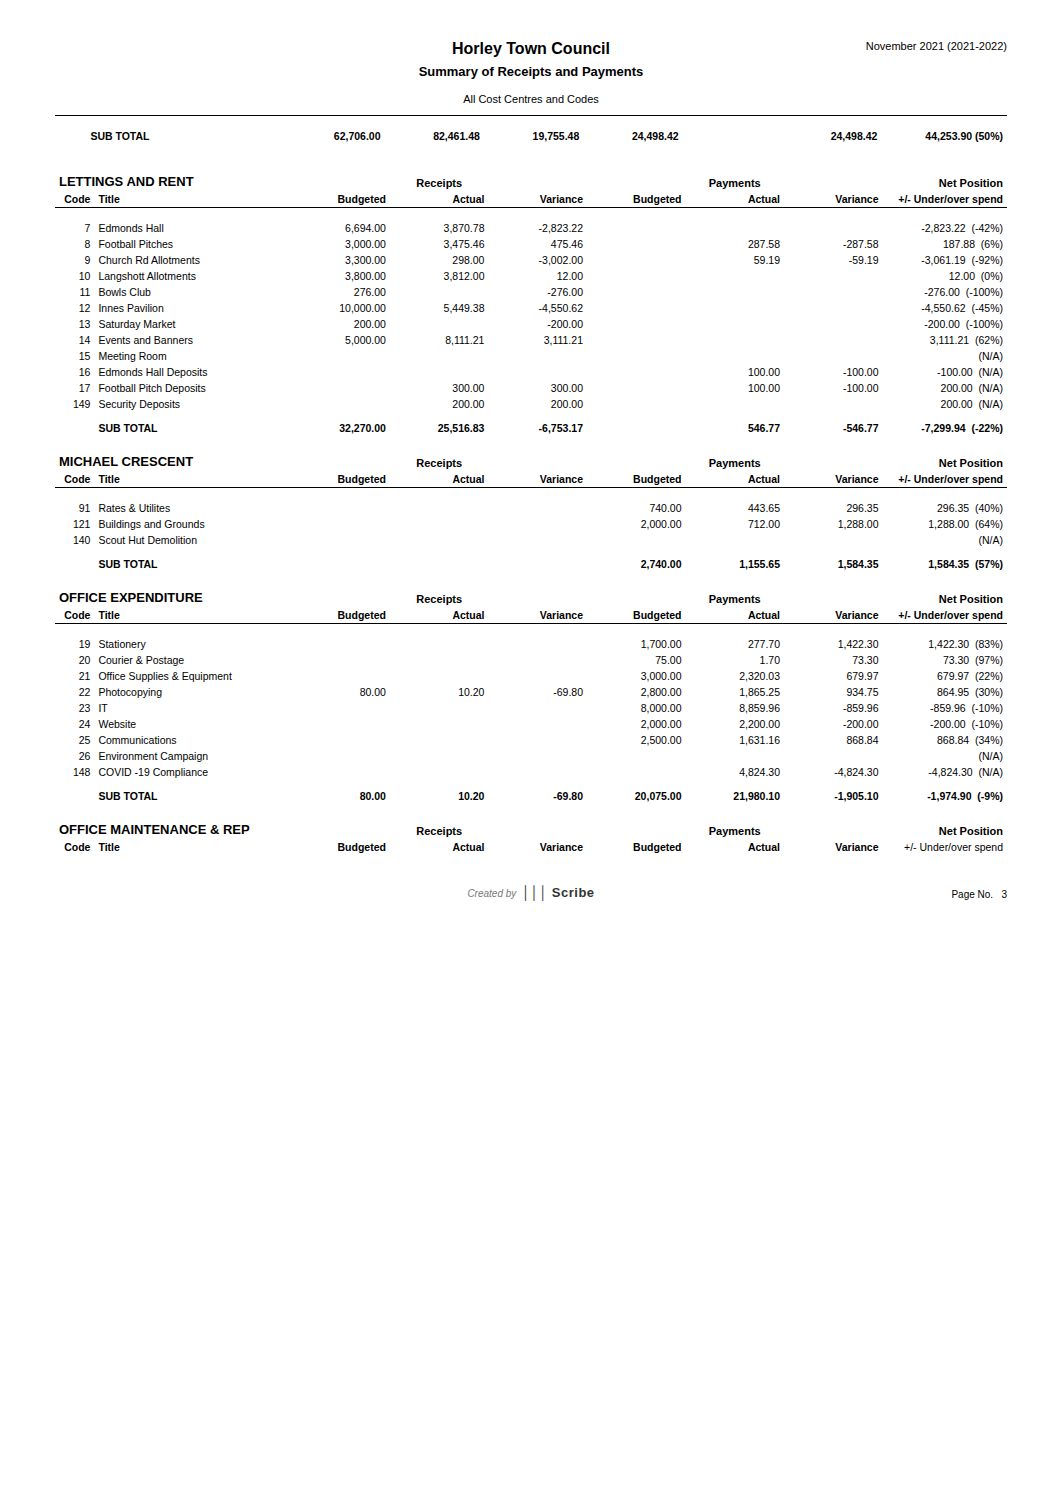November 2021 (2021-2022)
Horley Town Council
Summary of Receipts and Payments
All Cost Centres and Codes
| | SUB TOTAL | 62,706.00 | 82,461.48 | 19,755.48 | 24,498.42 | | 24,498.42 | 44,253.90 (50%) |
| LETTINGS AND RENT | Receipts | Payments | Net Position |
| Code | Title | Budgeted | Actual | Variance | Budgeted | Actual | Variance | +/- Under/over spend |
| 7 | Edmonds Hall | 6,694.00 | 3,870.78 | -2,823.22 | | | | -2,823.22 (-42%) |
| 8 | Football Pitches | 3,000.00 | 3,475.46 | 475.46 | | 287.58 | -287.58 | 187.88 (6%) |
| 9 | Church Rd Allotments | 3,300.00 | 298.00 | -3,002.00 | | 59.19 | -59.19 | -3,061.19 (-92%) |
| 10 | Langshott Allotments | 3,800.00 | 3,812.00 | 12.00 | | | | 12.00 (0%) |
| 11 | Bowls Club | 276.00 | | -276.00 | | | | -276.00 (-100%) |
| 12 | Innes Pavilion | 10,000.00 | 5,449.38 | -4,550.62 | | | | -4,550.62 (-45%) |
| 13 | Saturday Market | 200.00 | | -200.00 | | | | -200.00 (-100%) |
| 14 | Events and Banners | 5,000.00 | 8,111.21 | 3,111.21 | | | | 3,111.21 (62%) |
| 15 | Meeting Room | | | | | | | (N/A) |
| 16 | Edmonds Hall Deposits | | | | | 100.00 | -100.00 | -100.00 (N/A) |
| 17 | Football Pitch Deposits | | 300.00 | 300.00 | | 100.00 | -100.00 | 200.00 (N/A) |
| 149 | Security Deposits | | 200.00 | 200.00 | | | | 200.00 (N/A) |
| | SUB TOTAL | 32,270.00 | 25,516.83 | -6,753.17 | | 546.77 | -546.77 | -7,299.94 (-22%) |
| MICHAEL CRESCENT | Receipts | Payments | Net Position |
| Code | Title | Budgeted | Actual | Variance | Budgeted | Actual | Variance | +/- Under/over spend |
| 91 | Rates & Utilites | | | | 740.00 | 443.65 | 296.35 | 296.35 (40%) |
| 121 | Buildings and Grounds | | | | 2,000.00 | 712.00 | 1,288.00 | 1,288.00 (64%) |
| 140 | Scout Hut Demolition | | | | | | | (N/A) |
| | SUB TOTAL | | | | 2,740.00 | 1,155.65 | 1,584.35 | 1,584.35 (57%) |
| OFFICE EXPENDITURE | Receipts | Payments | Net Position |
| Code | Title | Budgeted | Actual | Variance | Budgeted | Actual | Variance | +/- Under/over spend |
| 19 | Stationery | | | | 1,700.00 | 277.70 | 1,422.30 | 1,422.30 (83%) |
| 20 | Courier & Postage | | | | 75.00 | 1.70 | 73.30 | 73.30 (97%) |
| 21 | Office Supplies & Equipment | | | | 3,000.00 | 2,320.03 | 679.97 | 679.97 (22%) |
| 22 | Photocopying | 80.00 | 10.20 | -69.80 | 2,800.00 | 1,865.25 | 934.75 | 864.95 (30%) |
| 23 | IT | | | | 8,000.00 | 8,859.96 | -859.96 | -859.96 (-10%) |
| 24 | Website | | | | 2,000.00 | 2,200.00 | -200.00 | -200.00 (-10%) |
| 25 | Communications | | | | 2,500.00 | 1,631.16 | 868.84 | 868.84 (34%) |
| 26 | Environment Campaign | | | | | | | (N/A) |
| 148 | COVID -19 Compliance | | | | | 4,824.30 | -4,824.30 | -4,824.30 (N/A) |
| | SUB TOTAL | 80.00 | 10.20 | -69.80 | 20,075.00 | 21,980.10 | -1,905.10 | -1,974.90 (-9%) |
| OFFICE MAINTENANCE & REP | Receipts | Payments | Net Position |
| Code | Title | Budgeted | Actual | Variance | Budgeted | Actual | Variance | +/- Under/over spend |
Created by │││ Scribe Page No. 3